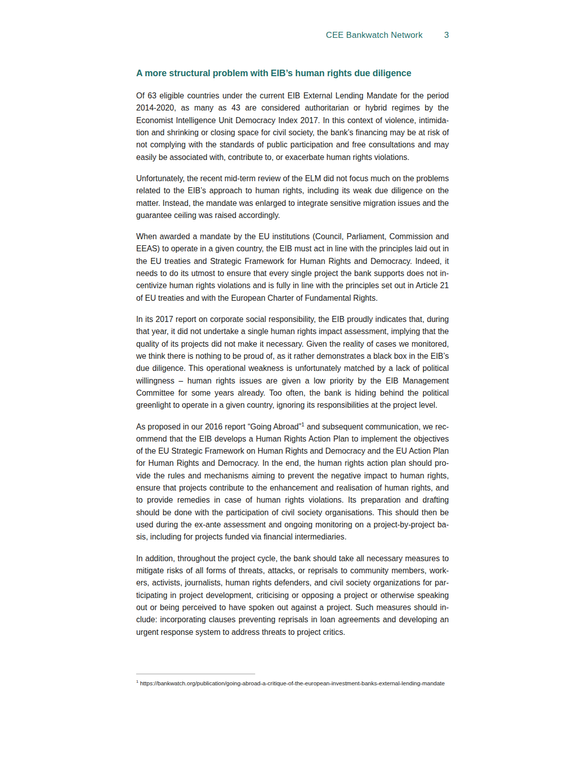CEE Bankwatch Network 3
A more structural problem with EIB’s human rights due diligence
Of 63 eligible countries under the current EIB External Lending Mandate for the period 2014-2020, as many as 43 are considered authoritarian or hybrid regimes by the Economist Intelligence Unit Democracy Index 2017. In this context of violence, intimidation and shrinking or closing space for civil society, the bank’s financing may be at risk of not complying with the standards of public participation and free consultations and may easily be associated with, contribute to, or exacerbate human rights violations.
Unfortunately, the recent mid-term review of the ELM did not focus much on the problems related to the EIB’s approach to human rights, including its weak due diligence on the matter. Instead, the mandate was enlarged to integrate sensitive migration issues and the guarantee ceiling was raised accordingly.
When awarded a mandate by the EU institutions (Council, Parliament, Commission and EEAS) to operate in a given country, the EIB must act in line with the principles laid out in the EU treaties and Strategic Framework for Human Rights and Democracy. Indeed, it needs to do its utmost to ensure that every single project the bank supports does not incentivize human rights violations and is fully in line with the principles set out in Article 21 of EU treaties and with the European Charter of Fundamental Rights.
In its 2017 report on corporate social responsibility, the EIB proudly indicates that, during that year, it did not undertake a single human rights impact assessment, implying that the quality of its projects did not make it necessary. Given the reality of cases we monitored, we think there is nothing to be proud of, as it rather demonstrates a black box in the EIB’s due diligence. This operational weakness is unfortunately matched by a lack of political willingness – human rights issues are given a low priority by the EIB Management Committee for some years already. Too often, the bank is hiding behind the political greenlight to operate in a given country, ignoring its responsibilities at the project level.
As proposed in our 2016 report “Going Abroad”1 and subsequent communication, we recommend that the EIB develops a Human Rights Action Plan to implement the objectives of the EU Strategic Framework on Human Rights and Democracy and the EU Action Plan for Human Rights and Democracy. In the end, the human rights action plan should provide the rules and mechanisms aiming to prevent the negative impact to human rights, ensure that projects contribute to the enhancement and realisation of human rights, and to provide remedies in case of human rights violations. Its preparation and drafting should be done with the participation of civil society organisations. This should then be used during the ex-ante assessment and ongoing monitoring on a project-by-project basis, including for projects funded via financial intermediaries.
In addition, throughout the project cycle, the bank should take all necessary measures to mitigate risks of all forms of threats, attacks, or reprisals to community members, workers, activists, journalists, human rights defenders, and civil society organizations for participating in project development, criticising or opposing a project or otherwise speaking out or being perceived to have spoken out against a project. Such measures should include: incorporating clauses preventing reprisals in loan agreements and developing an urgent response system to address threats to project critics.
1 https://bankwatch.org/publication/going-abroad-a-critique-of-the-european-investment-banks-external-lending-mandate